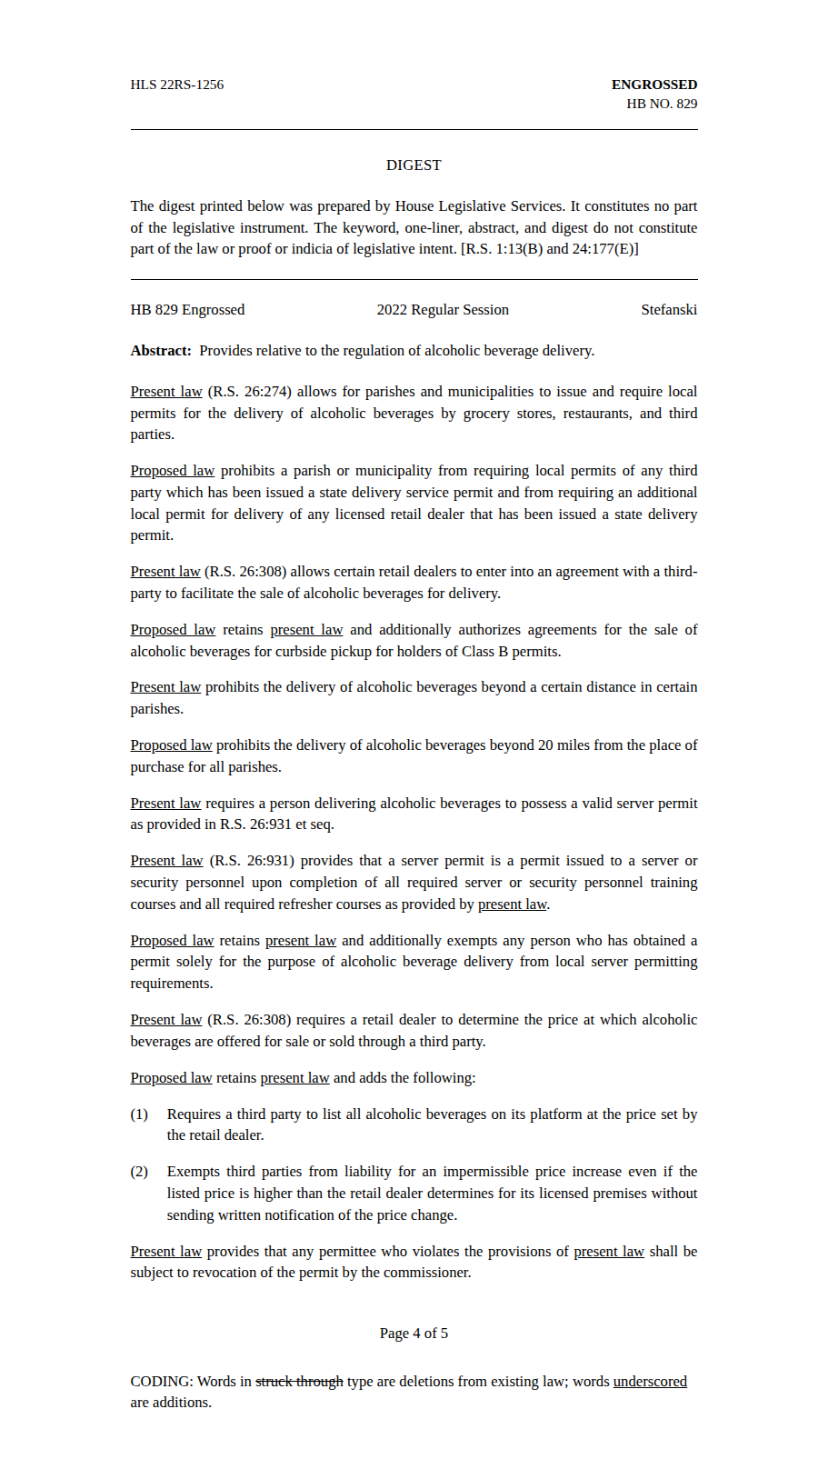HLS 22RS-1256
ENGROSSED
HB NO. 829
DIGEST
The digest printed below was prepared by House Legislative Services. It constitutes no part of the legislative instrument. The keyword, one-liner, abstract, and digest do not constitute part of the law or proof or indicia of legislative intent. [R.S. 1:13(B) and 24:177(E)]
HB 829 Engrossed
2022 Regular Session
Stefanski
Abstract: Provides relative to the regulation of alcoholic beverage delivery.
Present law (R.S. 26:274) allows for parishes and municipalities to issue and require local permits for the delivery of alcoholic beverages by grocery stores, restaurants, and third parties.
Proposed law prohibits a parish or municipality from requiring local permits of any third party which has been issued a state delivery service permit and from requiring an additional local permit for delivery of any licensed retail dealer that has been issued a state delivery permit.
Present law (R.S. 26:308) allows certain retail dealers to enter into an agreement with a third-party to facilitate the sale of alcoholic beverages for delivery.
Proposed law retains present law and additionally authorizes agreements for the sale of alcoholic beverages for curbside pickup for holders of Class B permits.
Present law prohibits the delivery of alcoholic beverages beyond a certain distance in certain parishes.
Proposed law prohibits the delivery of alcoholic beverages beyond 20 miles from the place of purchase for all parishes.
Present law requires a person delivering alcoholic beverages to possess a valid server permit as provided in R.S. 26:931 et seq.
Present law (R.S. 26:931) provides that a server permit is a permit issued to a server or security personnel upon completion of all required server or security personnel training courses and all required refresher courses as provided by present law.
Proposed law retains present law and additionally exempts any person who has obtained a permit solely for the purpose of alcoholic beverage delivery from local server permitting requirements.
Present law (R.S. 26:308) requires a retail dealer to determine the price at which alcoholic beverages are offered for sale or sold through a third party.
Proposed law retains present law and adds the following:
(1)
Requires a third party to list all alcoholic beverages on its platform at the price set by the retail dealer.
(2)
Exempts third parties from liability for an impermissible price increase even if the listed price is higher than the retail dealer determines for its licensed premises without sending written notification of the price change.
Present law provides that any permittee who violates the provisions of present law shall be subject to revocation of the permit by the commissioner.
Page 4 of 5
CODING: Words in struck through type are deletions from existing law; words underscored are additions.